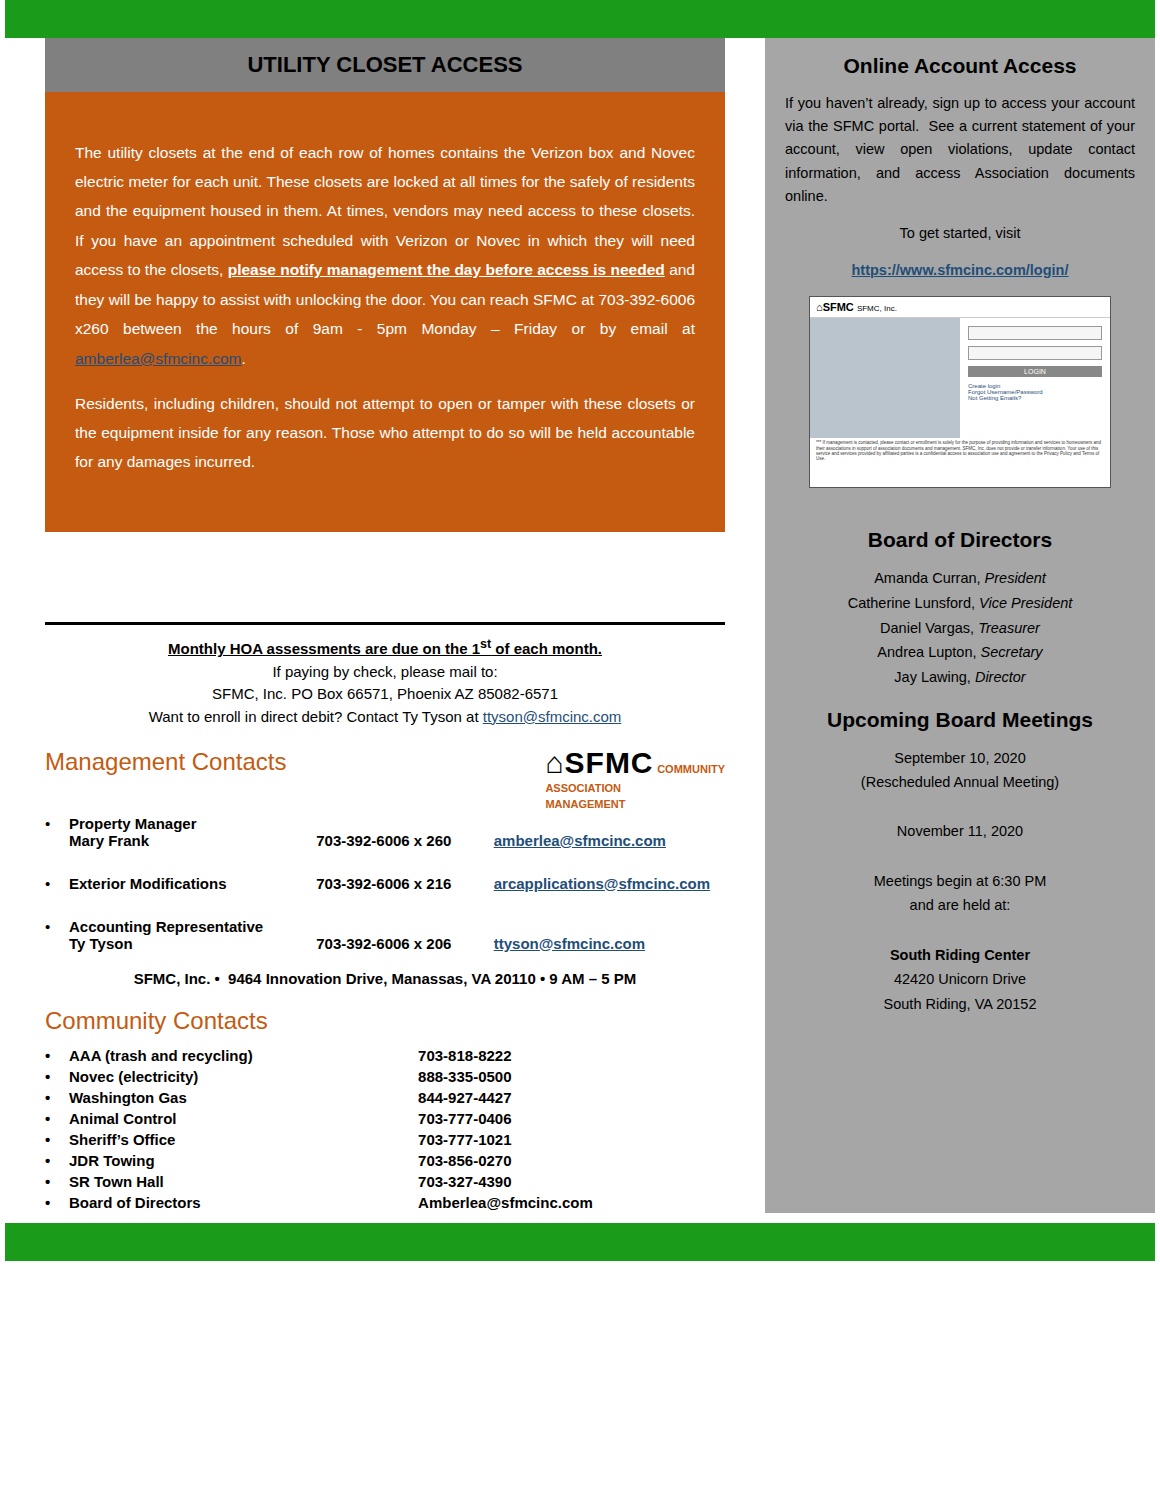UTILITY CLOSET ACCESS
The utility closets at the end of each row of homes contains the Verizon box and Novec electric meter for each unit. These closets are locked at all times for the safely of residents and the equipment housed in them. At times, vendors may need access to these closets. If you have an appointment scheduled with Verizon or Novec in which they will need access to the closets, please notify management the day before access is needed and they will be happy to assist with unlocking the door. You can reach SFMC at 703-392-6006 x260 between the hours of 9am - 5pm Monday – Friday or by email at amberlea@sfmcinc.com.
Residents, including children, should not attempt to open or tamper with these closets or the equipment inside for any reason. Those who attempt to do so will be held accountable for any damages incurred.
Monthly HOA assessments are due on the 1st of each month.
If paying by check, please mail to:
SFMC, Inc. PO Box 66571, Phoenix AZ 85082-6571
Want to enroll in direct debit? Contact Ty Tyson at ttyson@sfmcinc.com
Management Contacts
⌂SFMC COMMUNITY
ASSOCIATION
MANAGEMENT
| • | Property Manager Mary Frank | 703-392-6006 x 260 | amberlea@sfmcinc.com |
| • | Exterior Modifications | 703-392-6006 x 216 | arcapplications@sfmcinc.com |
| • | Accounting Representative Ty Tyson | 703-392-6006 x 206 | ttyson@sfmcinc.com |
SFMC, Inc. • 9464 Innovation Drive, Manassas, VA 20110 • 9 AM – 5 PM
Community Contacts
| • | AAA (trash and recycling) | 703-818-8222 |
| • | Novec (electricity) | 888-335-0500 |
| • | Washington Gas | 844-927-4427 |
| • | Animal Control | 703-777-0406 |
| • | Sheriff’s Office | 703-777-1021 |
| • | JDR Towing | 703-856-0270 |
| • | SR Town Hall | 703-327-4390 |
| • | Board of Directors | Amberlea@sfmcinc.com |
Online Account Access
If you haven’t already, sign up to access your account via the SFMC portal. See a current statement of your account, view open violations, update contact information, and access Association documents online.
To get started, visit
https://www.sfmcinc.com/login/
⌂SFMC SFMC, Inc.
LOGIN
Create login
Forgot Username/Password
Not Getting Emails?
*** If management is contacted, please contact or enrollment is solely for the purpose of providing information and services to homeowners and their associations in support of association documents and management. SFMC, Inc. does not provide or transfer information. Your use of this service and services provided by affiliated parties is a confidential access to association use and agreement to the Privacy Policy and Terms of Use.
Board of Directors
Amanda Curran, President
Catherine Lunsford, Vice President
Daniel Vargas, Treasurer
Andrea Lupton, Secretary
Jay Lawing, Director
Upcoming Board Meetings
September 10, 2020
(Rescheduled Annual Meeting)
November 11, 2020
Meetings begin at 6:30 PM
and are held at:
South Riding Center
42420 Unicorn Drive
South Riding, VA 20152